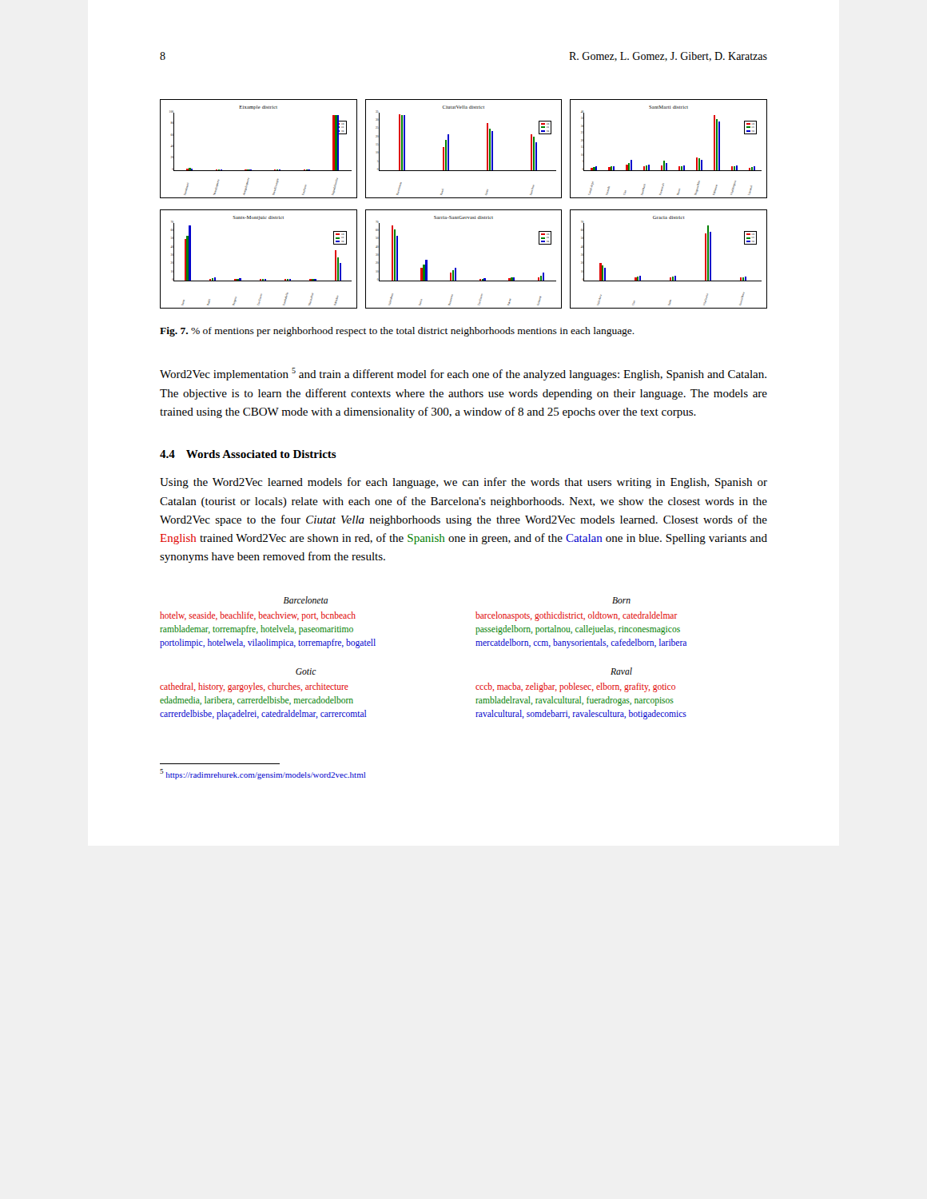8 R. Gomez, L. Gomez, J. Gibert, D. Karatzas
Eixample district
100 80 60 40 20 0
en
es
ca
SantAntoni NovaEsquerra AntigaEsquerra DretaEixample FortPienc SagradaFamilia
CiutatVella district
35 30 25 20 15 10 5 0
en
es
ca
Barceloneta Raval Gotic Sant Pere
SantMarti district
40 35 30 25 20 15 10 5 0
en
es
ca
CampLArpa Verneda Clot SantMarti Provencals Besos DiagonalMar Poblenou VilaOlimpica LlacunaI
Sants-Montjuic district
70 60 50 40 30 20 10 0
en
es
ca
Sants Badal Borgera TresTorres FontSabella MarinaPort PobleSec
Sarria-SantGervasi district
70 60 50 40 30 20 10 0
en
es
ca
Vallvidrera Sarria Bonanova TresTorres Putxet Galvany
Gracia district
70 60 50 40 30 20 10 0
en
es
ca
VallcArca Clot Salut VilaGracia GraciaNova
Fig. 7. % of mentions per neighborhood respect to the total district neighborhoods mentions in each language.
Word2Vec implementation 5 and train a different model for each one of the analyzed languages: English, Spanish and Catalan. The objective is to learn the different contexts where the authors use words depending on their language. The models are trained using the CBOW mode with a dimensionality of 300, a window of 8 and 25 epochs over the text corpus.
4.4 Words Associated to Districts
Using the Word2Vec learned models for each language, we can infer the words that users writing in English, Spanish or Catalan (tourist or locals) relate with each one of the Barcelona's neighborhoods. Next, we show the closest words in the Word2Vec space to the four Ciutat Vella neighborhoods using the three Word2Vec models learned. Closest words of the English trained Word2Vec are shown in red, of the Spanish one in green, and of the Catalan one in blue. Spelling variants and synonyms have been removed from the results.
Barceloneta
hotelw, seaside, beachlife, beachview, port, bcnbeach
ramblademar, torremapfre, hotelvela, paseomaritimo
portolimpic, hotelwela, vilaolimpica, torremapfre, bogatell
Born
barcelonaspots, gothicdistrict, oldtown, catedraldelmar
passeigdelborn, portalnou, callejuelas, rinconesmagicos
mercatdelborn, ccm, banysorientals, cafedelborn, laribera
Gotic
cathedral, history, gargoyles, churches, architecture
edadmedia, laribera, carrerdelbisbe, mercadodelborn
carrerdelbisbe, plaçadelrei, catedraldelmar, carrercomtal
Raval
cccb, macba, zeligbar, poblesec, elborn, grafity, gotico
rambladelraval, ravalcultural, fueradrogas, narcopisos
ravalcultural, somdebarri, ravalescultura, botigadecomics
5 https://radimrehurek.com/gensim/models/word2vec.html